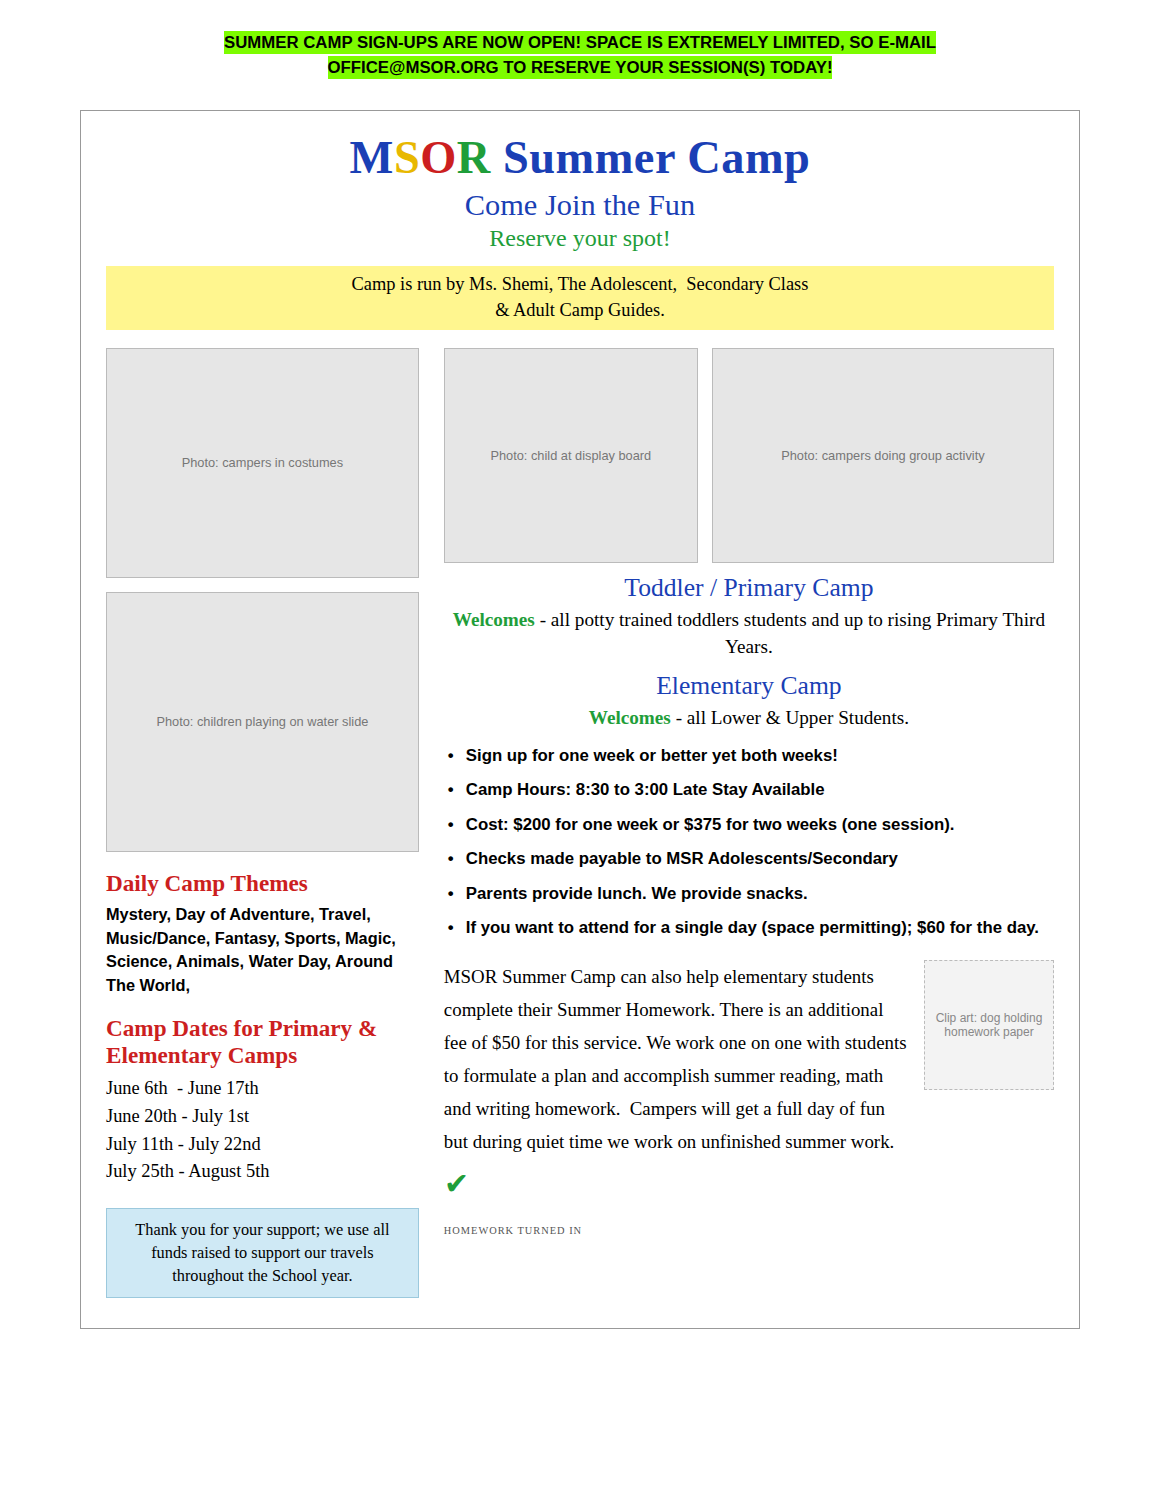SUMMER CAMP SIGN-UPS ARE NOW OPEN! SPACE IS EXTREMELY LIMITED, SO E-MAIL
OFFICE@MSOR.ORG TO RESERVE YOUR SESSION(S) TODAY!
MSOR Summer Camp
Come Join the Fun
Reserve your spot!
Camp is run by Ms. Shemi, The Adolescent, Secondary Class
& Adult Camp Guides.
Photo: campers in costumes
Photo: children playing on water slide
Daily Camp Themes
Mystery, Day of Adventure, Travel, Music/Dance, Fantasy, Sports, Magic, Science, Animals, Water Day, Around The World,
Camp Dates for Primary & Elementary Camps
June 6th - June 17th
June 20th - July 1st
July 11th - July 22nd
July 25th - August 5th
Thank you for your support; we use all funds raised to support our travels throughout the School year.
Photo: child at display board
Photo: campers doing group activity
Toddler / Primary Camp
Welcomes - all potty trained toddlers students and up to rising Primary Third Years.
Elementary Camp
Welcomes - all Lower & Upper Students.
Sign up for one week or better yet both weeks!
Camp Hours: 8:30 to 3:00 Late Stay Available
Cost: $200 for one week or $375 for two weeks (one session).
Checks made payable to MSR Adolescents/Secondary
Parents provide lunch. We provide snacks.
If you want to attend for a single day (space permitting); $60 for the day.
MSOR Summer Camp can also help elementary students complete their Summer Homework. There is an additional fee of $50 for this service. We work one on one with students to formulate a plan and accomplish summer reading, math and writing homework. Campers will get a full day of fun but during quiet time we work on unfinished summer work. ✔
HOMEWORK TURNED IN
Clip art: dog holding homework paper